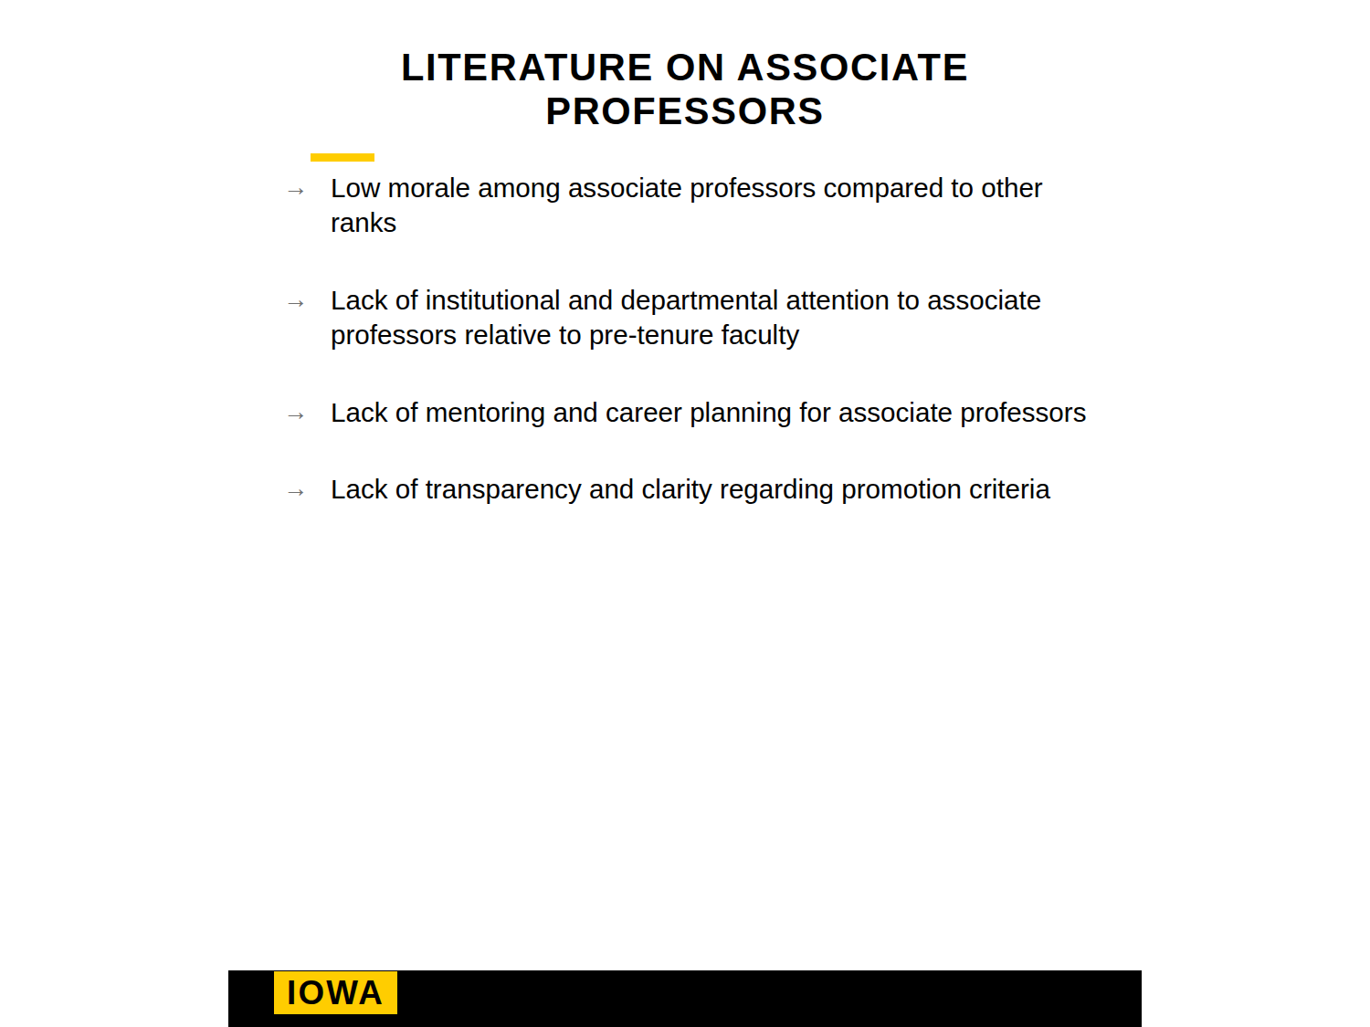Literature on Associate Professors
Low morale among associate professors compared to other ranks
Lack of institutional and departmental attention to associate professors relative to pre-tenure faculty
Lack of mentoring and career planning for associate professors
Lack of transparency and clarity regarding promotion criteria
IOWA